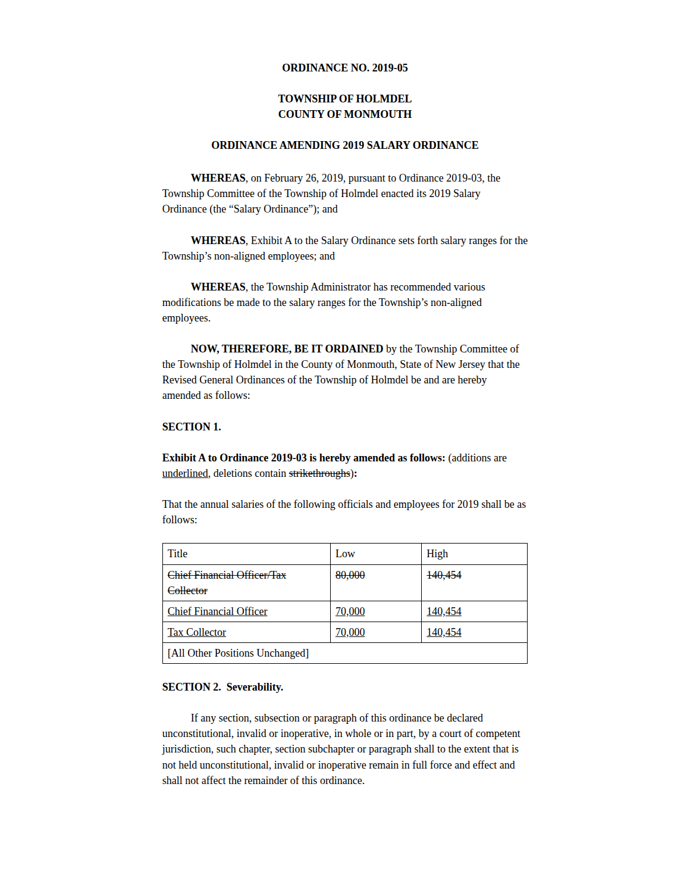ORDINANCE NO. 2019-05
TOWNSHIP OF HOLMDEL
COUNTY OF MONMOUTH
ORDINANCE AMENDING 2019 SALARY ORDINANCE
WHEREAS, on February 26, 2019, pursuant to Ordinance 2019-03, the Township Committee of the Township of Holmdel enacted its 2019 Salary Ordinance (the “Salary Ordinance”); and
WHEREAS, Exhibit A to the Salary Ordinance sets forth salary ranges for the Township’s non-aligned employees; and
WHEREAS, the Township Administrator has recommended various modifications be made to the salary ranges for the Township’s non-aligned employees.
NOW, THEREFORE, BE IT ORDAINED by the Township Committee of the Township of Holmdel in the County of Monmouth, State of New Jersey that the Revised General Ordinances of the Township of Holmdel be and are hereby amended as follows:
SECTION 1.
Exhibit A to Ordinance 2019-03 is hereby amended as follows: (additions are underlined, deletions contain strikethroughs):
That the annual salaries of the following officials and employees for 2019 shall be as follows:
| Title | Low | High |
| Chief Financial Officer/Tax Collector | 80,000 | 140,454 |
| Chief Financial Officer | 70,000 | 140,454 |
| Tax Collector | 70,000 | 140,454 |
| [All Other Positions Unchanged] |
SECTION 2. Severability.
If any section, subsection or paragraph of this ordinance be declared unconstitutional, invalid or inoperative, in whole or in part, by a court of competent jurisdiction, such chapter, section subchapter or paragraph shall to the extent that is not held unconstitutional, invalid or inoperative remain in full force and effect and shall not affect the remainder of this ordinance.